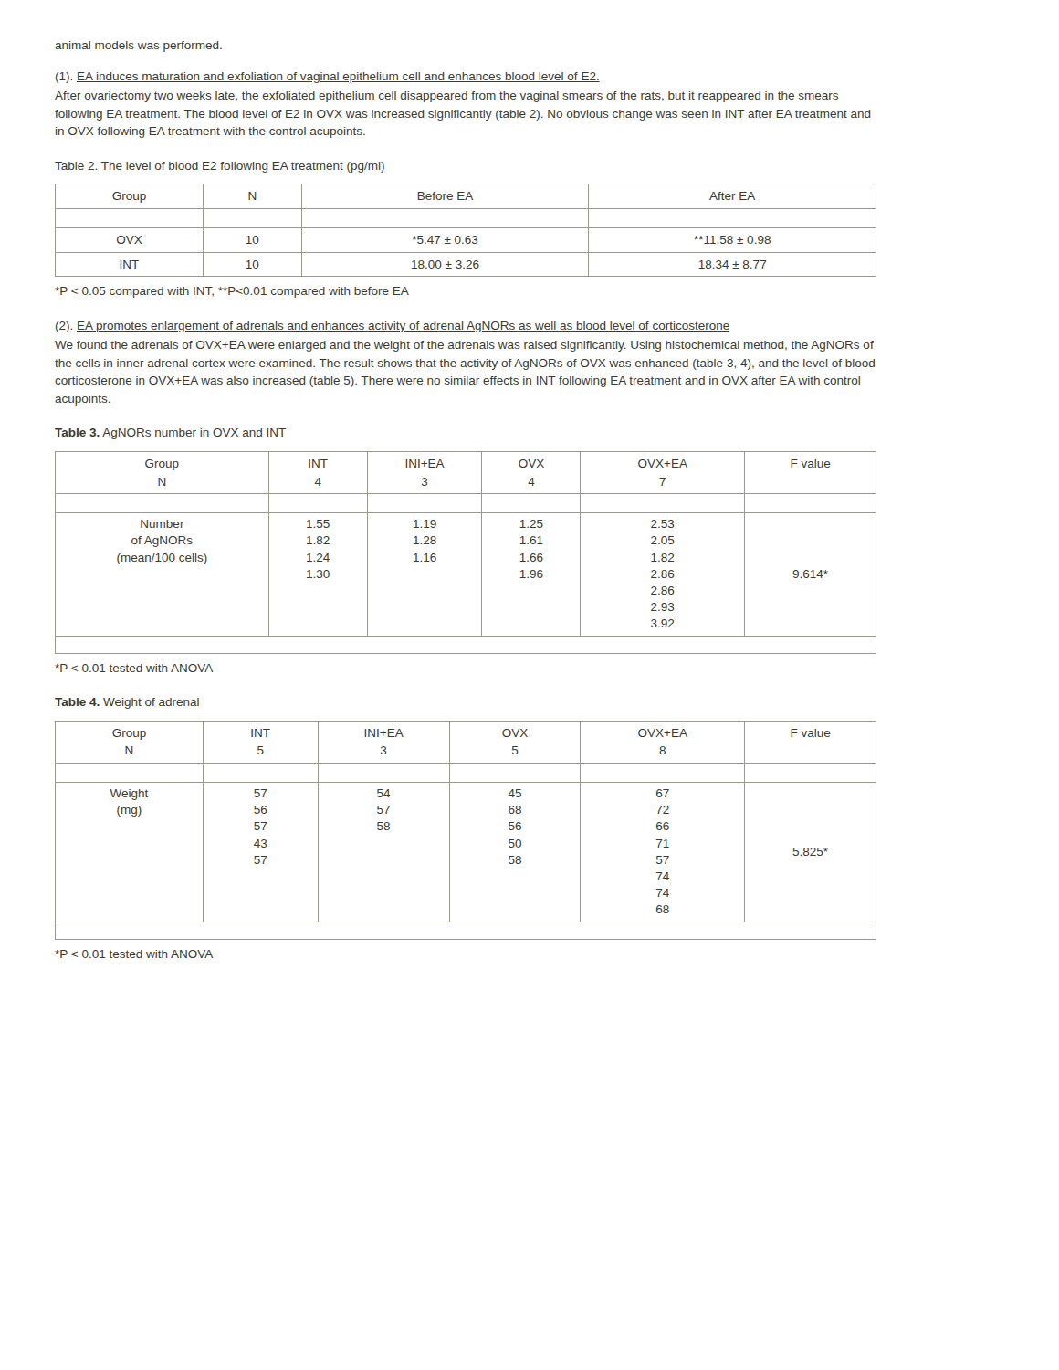animal models was performed.
(1). EA induces maturation and exfoliation of vaginal epithelium cell and enhances blood level of E2.
After ovariectomy two weeks late, the exfoliated epithelium cell disappeared from the vaginal smears of the rats, but it reappeared in the smears following EA treatment. The blood level of E2 in OVX was increased significantly (table 2). No obvious change was seen in INT after EA treatment and in OVX following EA treatment with the control acupoints.
Table 2. The level of blood E2 following EA treatment (pg/ml)
| Group | N | Before EA | After EA |
| OVX | 10 | *5.47 ± 0.63 | **11.58 ± 0.98 |
| INT | 10 | 18.00 ± 3.26 | 18.34 ± 8.77 |
*P < 0.05 compared with INT, **P<0.01 compared with before EA
(2). EA promotes enlargement of adrenals and enhances activity of adrenal AgNORs as well as blood level of corticosterone
We found the adrenals of OVX+EA were enlarged and the weight of the adrenals was raised significantly. Using histochemical method, the AgNORs of the cells in inner adrenal cortex were examined. The result shows that the activity of AgNORs of OVX was enhanced (table 3, 4), and the level of blood corticosterone in OVX+EA was also increased (table 5). There were no similar effects in INT following EA treatment and in OVX after EA with control acupoints.
Table 3. AgNORs number in OVX and INT
| Group N | INT 4 | INI+EA 3 | OVX 4 | OVX+EA 7 | F value |
| Number of AgNORs (mean/100 cells) | 1.55 1.82 1.24 1.30 | 1.19 1.28 1.16 | 1.25 1.61 1.66 1.96 | 2.53 2.05 1.82 2.86 2.86 2.93 3.92 | 9.614* |
*P < 0.01 tested with ANOVA
Table 4. Weight of adrenal
| Group N | INT 5 | INI+EA 3 | OVX 5 | OVX+EA 8 | F value |
| Weight (mg) | 57 56 57 43 57 | 54 57 58 | 45 68 56 50 58 | 67 72 66 71 57 74 74 68 | 5.825* |
*P < 0.01 tested with ANOVA